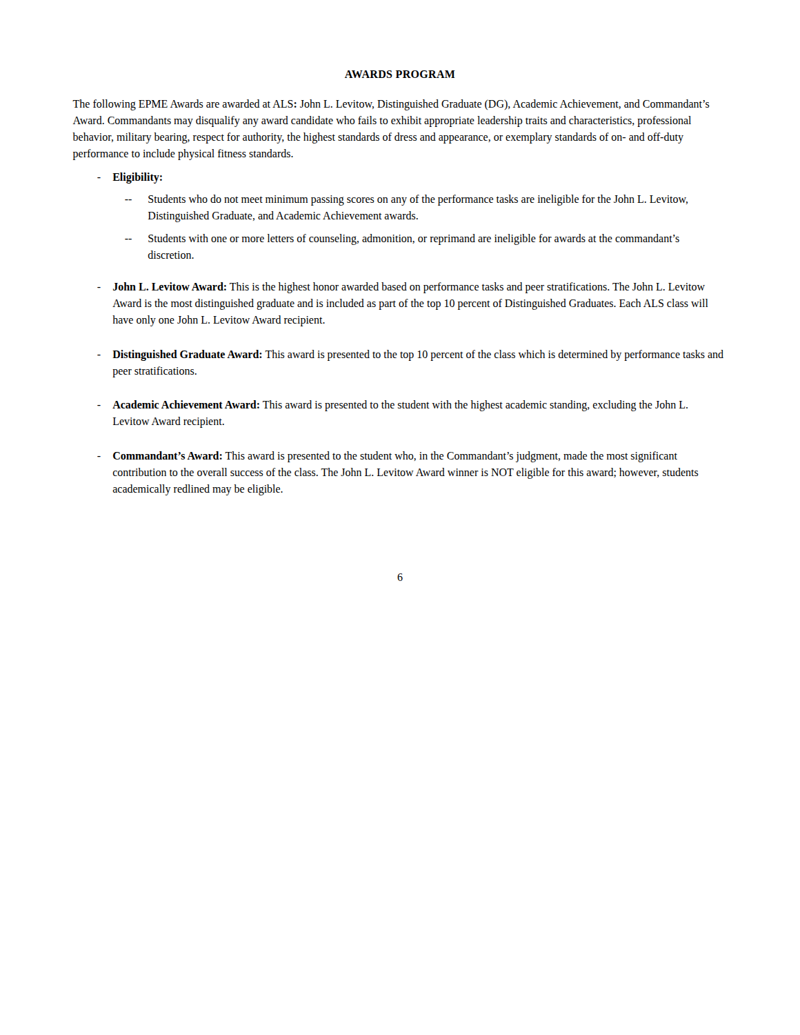AWARDS PROGRAM
The following EPME Awards are awarded at ALS: John L. Levitow, Distinguished Graduate (DG), Academic Achievement, and Commandant’s Award. Commandants may disqualify any award candidate who fails to exhibit appropriate leadership traits and characteristics, professional behavior, military bearing, respect for authority, the highest standards of dress and appearance, or exemplary standards of on- and off-duty performance to include physical fitness standards.
Eligibility:
Students who do not meet minimum passing scores on any of the performance tasks are ineligible for the John L. Levitow, Distinguished Graduate, and Academic Achievement awards.
Students with one or more letters of counseling, admonition, or reprimand are ineligible for awards at the commandant’s discretion.
John L. Levitow Award: This is the highest honor awarded based on performance tasks and peer stratifications. The John L. Levitow Award is the most distinguished graduate and is included as part of the top 10 percent of Distinguished Graduates. Each ALS class will have only one John L. Levitow Award recipient.
Distinguished Graduate Award: This award is presented to the top 10 percent of the class which is determined by performance tasks and peer stratifications.
Academic Achievement Award: This award is presented to the student with the highest academic standing, excluding the John L. Levitow Award recipient.
Commandant’s Award: This award is presented to the student who, in the Commandant’s judgment, made the most significant contribution to the overall success of the class. The John L. Levitow Award winner is NOT eligible for this award; however, students academically redlined may be eligible.
6